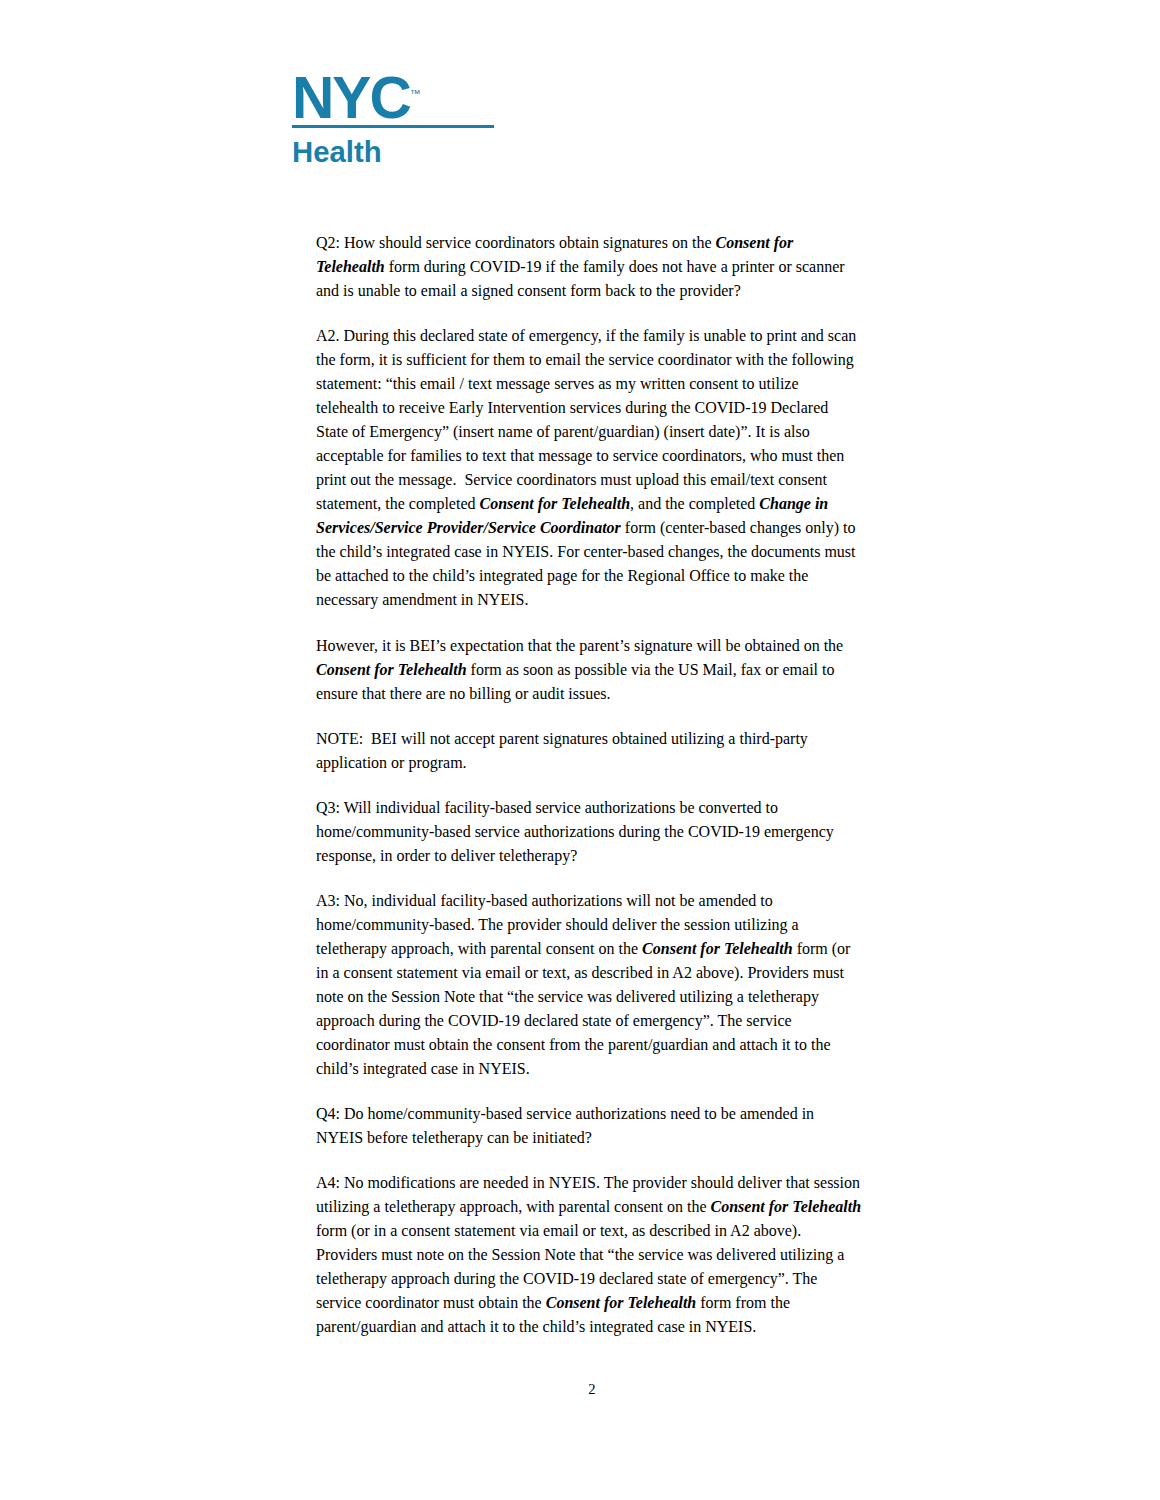NYC™ Health
Q2: How should service coordinators obtain signatures on the Consent for Telehealth form during COVID-19 if the family does not have a printer or scanner and is unable to email a signed consent form back to the provider?
A2. During this declared state of emergency, if the family is unable to print and scan the form, it is sufficient for them to email the service coordinator with the following statement: “this email / text message serves as my written consent to utilize telehealth to receive Early Intervention services during the COVID-19 Declared State of Emergency” (insert name of parent/guardian) (insert date)”. It is also acceptable for families to text that message to service coordinators, who must then print out the message. Service coordinators must upload this email/text consent statement, the completed Consent for Telehealth, and the completed Change in Services/Service Provider/Service Coordinator form (center-based changes only) to the child’s integrated case in NYEIS. For center-based changes, the documents must be attached to the child’s integrated page for the Regional Office to make the necessary amendment in NYEIS.
However, it is BEI’s expectation that the parent’s signature will be obtained on the Consent for Telehealth form as soon as possible via the US Mail, fax or email to ensure that there are no billing or audit issues.
NOTE: BEI will not accept parent signatures obtained utilizing a third-party application or program.
Q3: Will individual facility-based service authorizations be converted to home/community-based service authorizations during the COVID-19 emergency response, in order to deliver teletherapy?
A3: No, individual facility-based authorizations will not be amended to home/community-based. The provider should deliver the session utilizing a teletherapy approach, with parental consent on the Consent for Telehealth form (or in a consent statement via email or text, as described in A2 above). Providers must note on the Session Note that “the service was delivered utilizing a teletherapy approach during the COVID-19 declared state of emergency”. The service coordinator must obtain the consent from the parent/guardian and attach it to the child’s integrated case in NYEIS.
Q4: Do home/community-based service authorizations need to be amended in NYEIS before teletherapy can be initiated?
A4: No modifications are needed in NYEIS. The provider should deliver that session utilizing a teletherapy approach, with parental consent on the Consent for Telehealth form (or in a consent statement via email or text, as described in A2 above). Providers must note on the Session Note that “the service was delivered utilizing a teletherapy approach during the COVID-19 declared state of emergency”. The service coordinator must obtain the Consent for Telehealth form from the parent/guardian and attach it to the child’s integrated case in NYEIS.
2